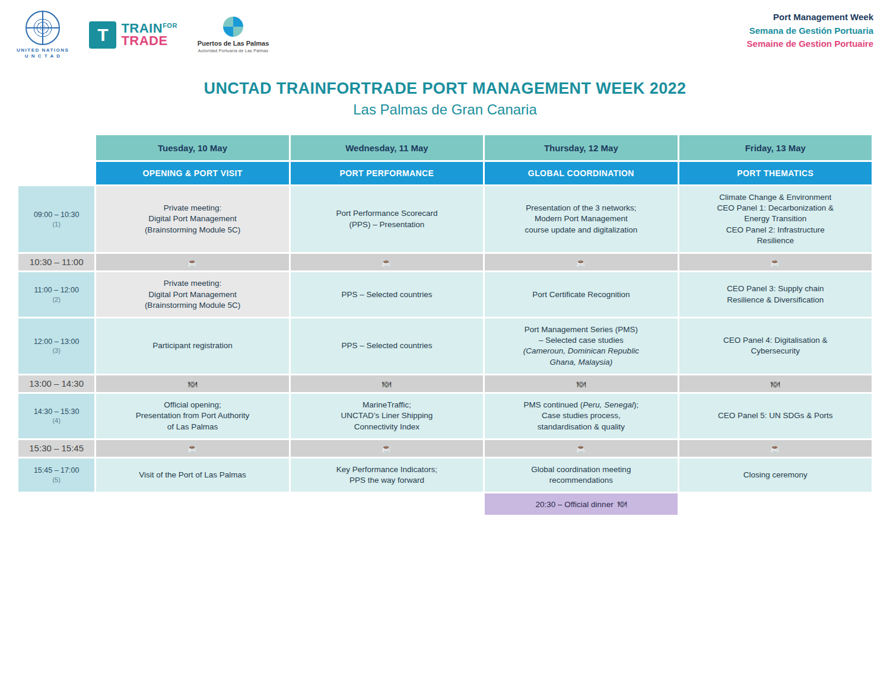UNITED NATIONS U N C T A D
T
TRAIN FOR
TRADE
Puertos de Las Palmas
Autoridad Portuaria de Las Palmas
Port Management Week
Semana de Gestión Portuaria
Semaine de Gestion Portuaire
UNCTAD TRAINFORTRADE PORT MANAGEMENT WEEK 2022
Las Palmas de Gran Canaria
| | Tuesday, 10 May | Wednesday, 11 May | Thursday, 12 May | Friday, 13 May |
| --- | --- | --- | --- | --- |
| | OPENING & PORT VISIT | PORT PERFORMANCE | GLOBAL COORDINATION | PORT THEMATICS |
| 09:00 – 10:30 (1) | Private meeting: Digital Port Management (Brainstorming Module 5C) | Port Performance Scorecard (PPS) – Presentation | Presentation of the 3 networks; Modern Port Management course update and digitalization | Climate Change & Environment CEO Panel 1: Decarbonization & Energy Transition CEO Panel 2: Infrastructure Resilience |
| 10:30 – 11:00 | ☕ | ☕ | ☕ | ☕ |
| 11:00 – 12:00 (2) | Private meeting: Digital Port Management (Brainstorming Module 5C) | PPS – Selected countries | Port Certificate Recognition | CEO Panel 3: Supply chain Resilience & Diversification |
| 12:00 – 13:00 (3) | Participant registration | PPS – Selected countries | Port Management Series (PMS) – Selected case studies (Cameroun, Dominican Republic Ghana, Malaysia) | CEO Panel 4: Digitalisation & Cybersecurity |
| 13:00 – 14:30 | 🍽 | 🍽 | 🍽 | 🍽 |
| 14:30 – 15:30 (4) | Official opening; Presentation from Port Authority of Las Palmas | MarineTraffic; UNCTAD’s Liner Shipping Connectivity Index | PMS continued ( Peru, Senegal ); Case studies process, standardisation & quality | CEO Panel 5: UN SDGs & Ports |
| 15:30 – 15:45 | ☕ | ☕ | ☕ | ☕ |
| 15:45 – 17:00 (5) | Visit of the Port of Las Palmas | Key Performance Indicators; PPS the way forward | Global coordination meeting recommendations | Closing ceremony |
| | | | 20:30 – Official dinner 🍽 | |